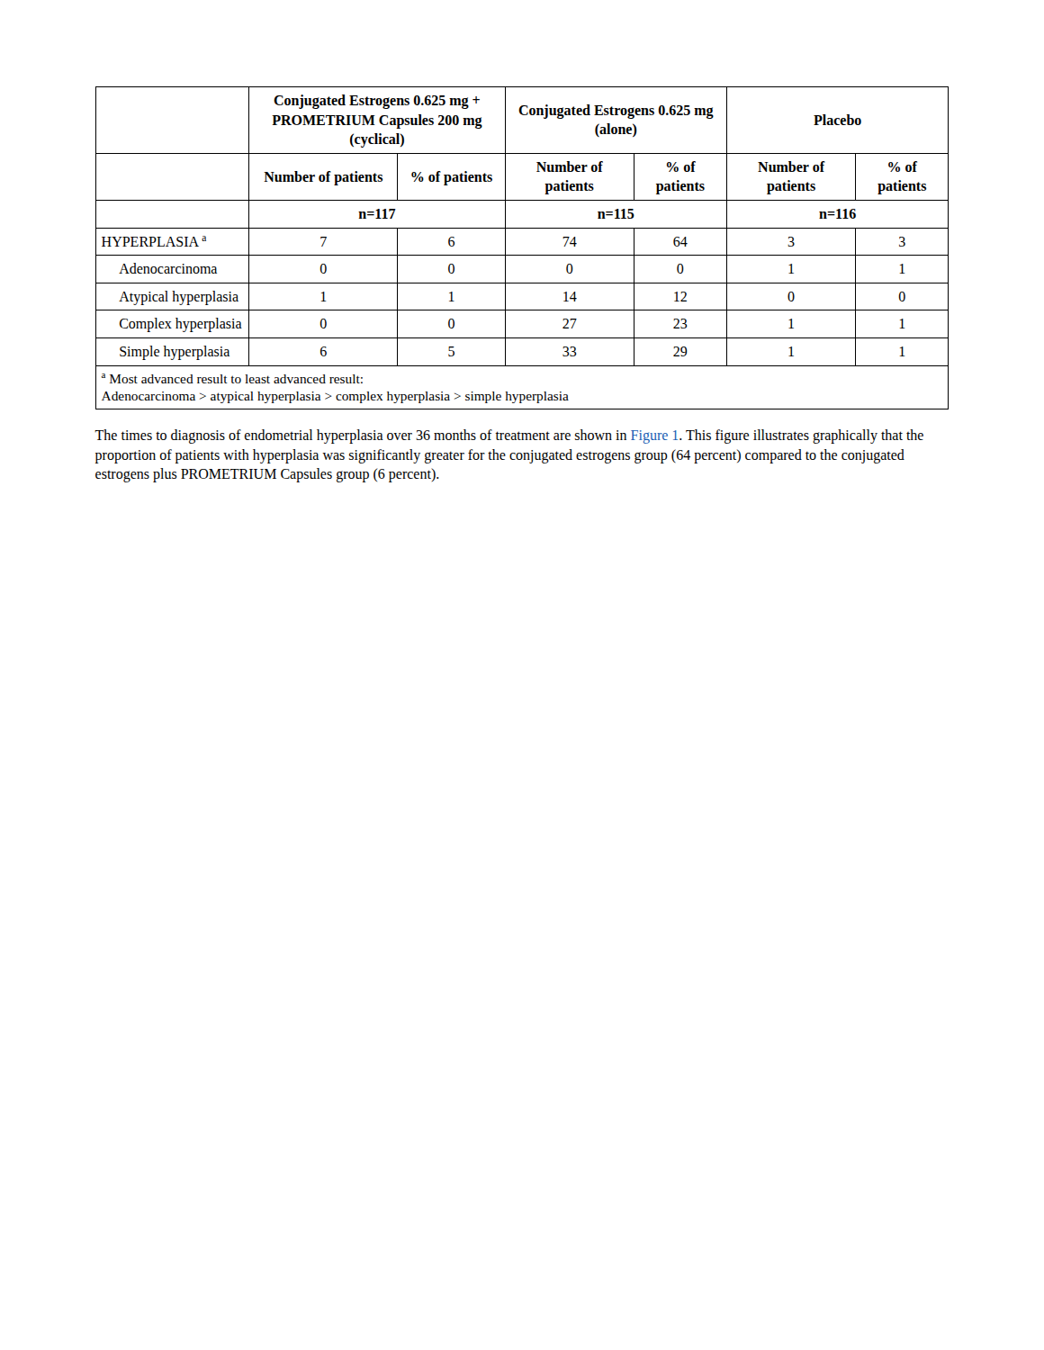| | Conjugated Estrogens 0.625 mg + PROMETRIUM Capsules 200 mg (cyclical) | Conjugated Estrogens 0.625 mg (alone) | Placebo |
| | Number of patients | % of patients | Number of patients | % of patients | Number of patients | % of patients |
| | n=117 | n=115 | n=116 |
| HYPERPLASIA a | 7 | 6 | 74 | 64 | 3 | 3 |
| Adenocarcinoma | 0 | 0 | 0 | 0 | 1 | 1 |
| Atypical hyperplasia | 1 | 1 | 14 | 12 | 0 | 0 |
| Complex hyperplasia | 0 | 0 | 27 | 23 | 1 | 1 |
| Simple hyperplasia | 6 | 5 | 33 | 29 | 1 | 1 |
| a Most advanced result to least advanced result: Adenocarcinoma > atypical hyperplasia > complex hyperplasia > simple hyperplasia |
The times to diagnosis of endometrial hyperplasia over 36 months of treatment are shown in Figure 1. This figure illustrates graphically that the proportion of patients with hyperplasia was significantly greater for the conjugated estrogens group (64 percent) compared to the conjugated estrogens plus PROMETRIUM Capsules group (6 percent).